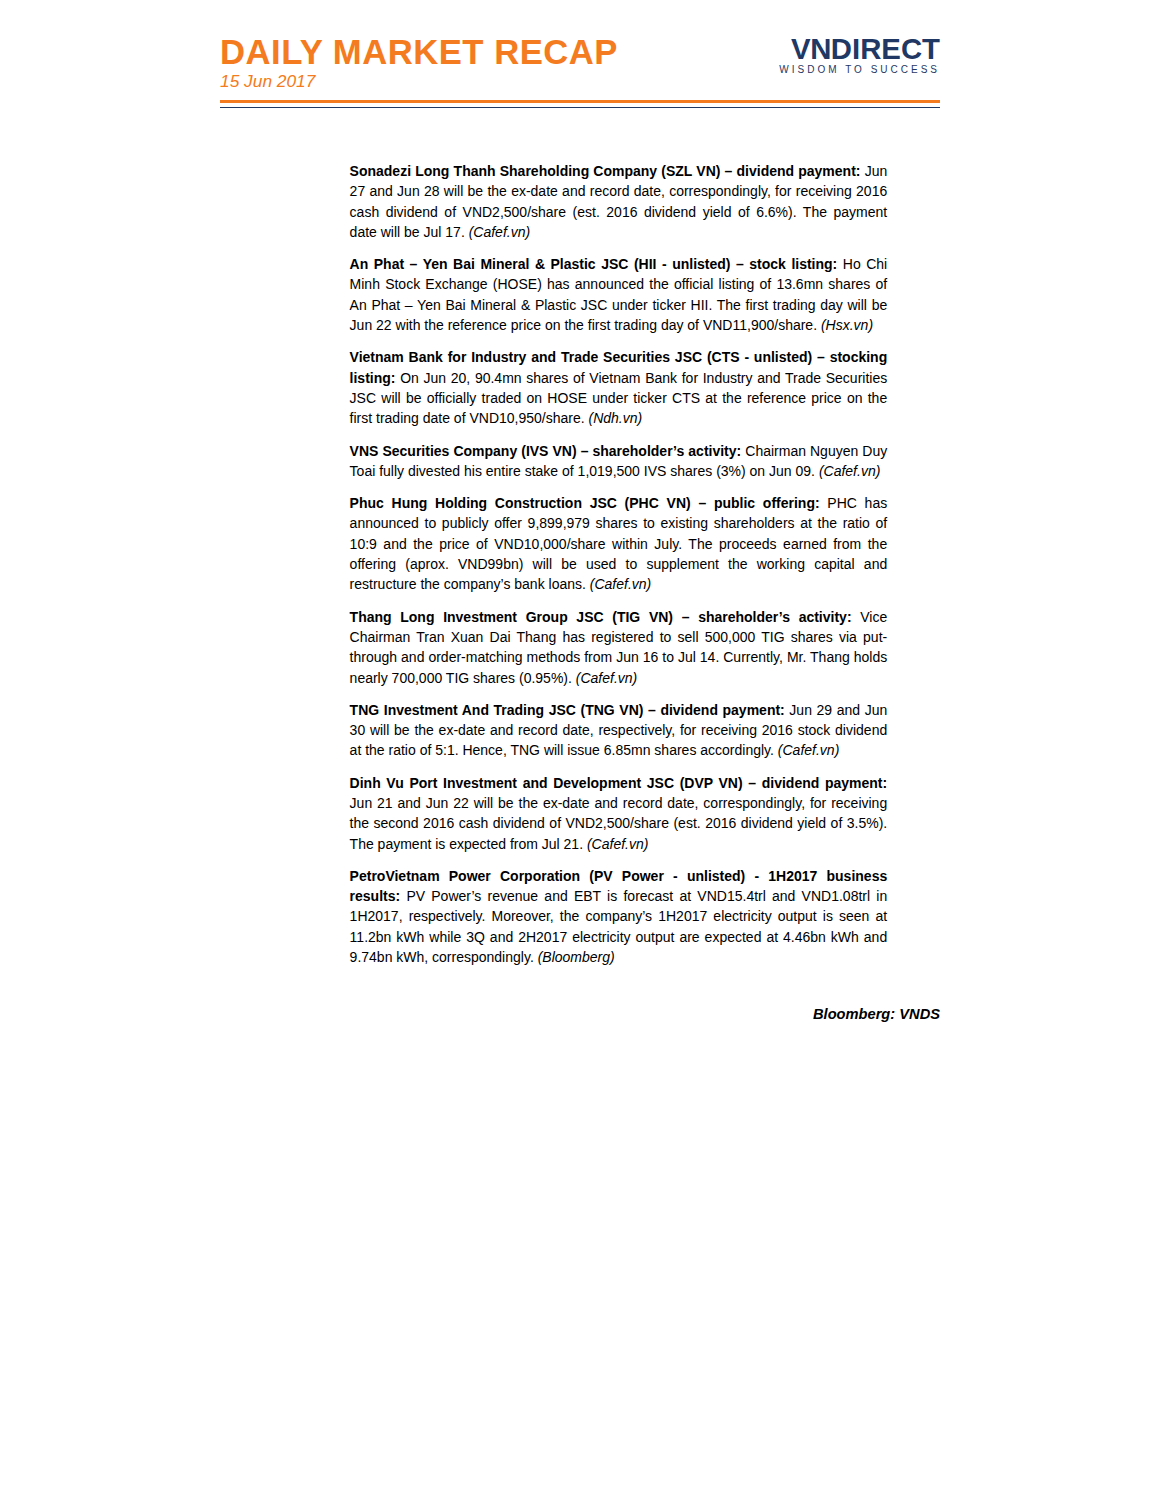DAILY MARKET RECAP
15 Jun 2017
VN DIRECT
WISDOM TO SUCCESS
Sonadezi Long Thanh Shareholding Company (SZL VN) – dividend payment: Jun 27 and Jun 28 will be the ex-date and record date, correspondingly, for receiving 2016 cash dividend of VND2,500/share (est. 2016 dividend yield of 6.6%). The payment date will be Jul 17. (Cafef.vn)
An Phat – Yen Bai Mineral & Plastic JSC (HII - unlisted) – stock listing: Ho Chi Minh Stock Exchange (HOSE) has announced the official listing of 13.6mn shares of An Phat – Yen Bai Mineral & Plastic JSC under ticker HII. The first trading day will be Jun 22 with the reference price on the first trading day of VND11,900/share. (Hsx.vn)
Vietnam Bank for Industry and Trade Securities JSC (CTS - unlisted) – stocking listing: On Jun 20, 90.4mn shares of Vietnam Bank for Industry and Trade Securities JSC will be officially traded on HOSE under ticker CTS at the reference price on the first trading date of VND10,950/share. (Ndh.vn)
VNS Securities Company (IVS VN) – shareholder’s activity: Chairman Nguyen Duy Toai fully divested his entire stake of 1,019,500 IVS shares (3%) on Jun 09. (Cafef.vn)
Phuc Hung Holding Construction JSC (PHC VN) – public offering: PHC has announced to publicly offer 9,899,979 shares to existing shareholders at the ratio of 10:9 and the price of VND10,000/share within July. The proceeds earned from the offering (aprox. VND99bn) will be used to supplement the working capital and restructure the company’s bank loans. (Cafef.vn)
Thang Long Investment Group JSC (TIG VN) – shareholder’s activity: Vice Chairman Tran Xuan Dai Thang has registered to sell 500,000 TIG shares via put-through and order-matching methods from Jun 16 to Jul 14. Currently, Mr. Thang holds nearly 700,000 TIG shares (0.95%). (Cafef.vn)
TNG Investment And Trading JSC (TNG VN) – dividend payment: Jun 29 and Jun 30 will be the ex-date and record date, respectively, for receiving 2016 stock dividend at the ratio of 5:1. Hence, TNG will issue 6.85mn shares accordingly. (Cafef.vn)
Dinh Vu Port Investment and Development JSC (DVP VN) – dividend payment: Jun 21 and Jun 22 will be the ex-date and record date, correspondingly, for receiving the second 2016 cash dividend of VND2,500/share (est. 2016 dividend yield of 3.5%). The payment is expected from Jul 21. (Cafef.vn)
PetroVietnam Power Corporation (PV Power - unlisted) - 1H2017 business results: PV Power’s revenue and EBT is forecast at VND15.4trl and VND1.08trl in 1H2017, respectively. Moreover, the company’s 1H2017 electricity output is seen at 11.2bn kWh while 3Q and 2H2017 electricity output are expected at 4.46bn kWh and 9.74bn kWh, correspondingly. (Bloomberg)
Bloomberg: VNDS